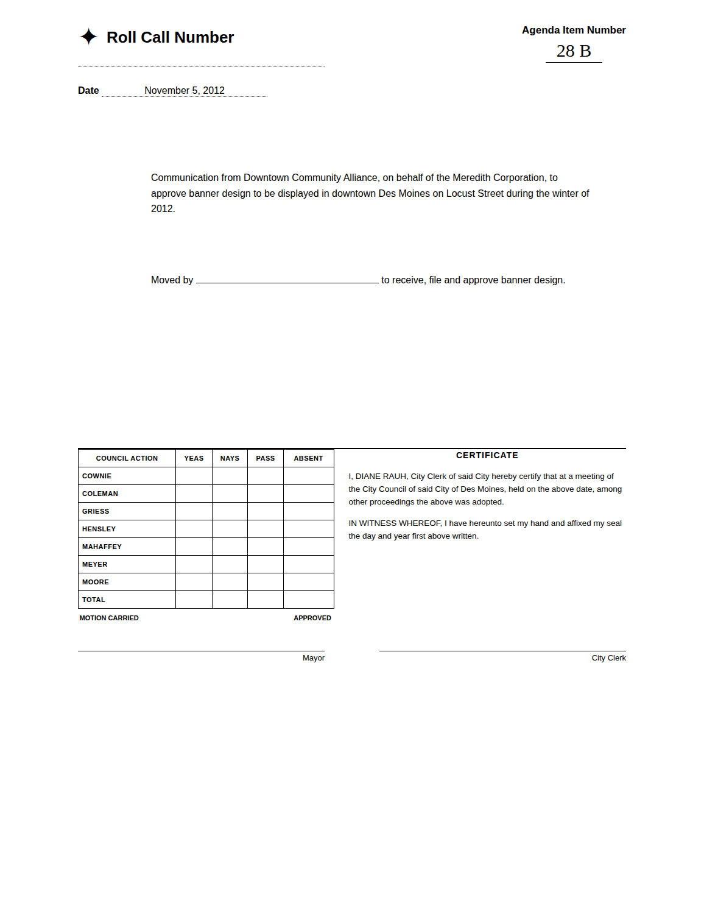✦
Roll Call Number
Agenda Item Number 28 B
Date November 5, 2012
Communication from Downtown Community Alliance, on behalf of the Meredith Corporation, to approve banner design to be displayed in downtown Des Moines on Locust Street during the winter of 2012.
Moved by to receive, file and approve banner design.
| COUNCIL ACTION | YEAS | NAYS | PASS | ABSENT |
| --- | --- | --- | --- | --- |
| COWNIE | | | | |
| COLEMAN | | | | |
| GRIESS | | | | |
| HENSLEY | | | | |
| MAHAFFEY | | | | |
| MEYER | | | | |
| MOORE | | | | |
| TOTAL | | | | |
| MOTION CARRIED | APPROVED |
CERTIFICATE
I, DIANE RAUH, City Clerk of said City hereby certify that at a meeting of the City Council of said City of Des Moines, held on the above date, among other proceedings the above was adopted.
IN WITNESS WHEREOF, I have hereunto set my hand and affixed my seal the day and year first above written.
Mayor
City Clerk